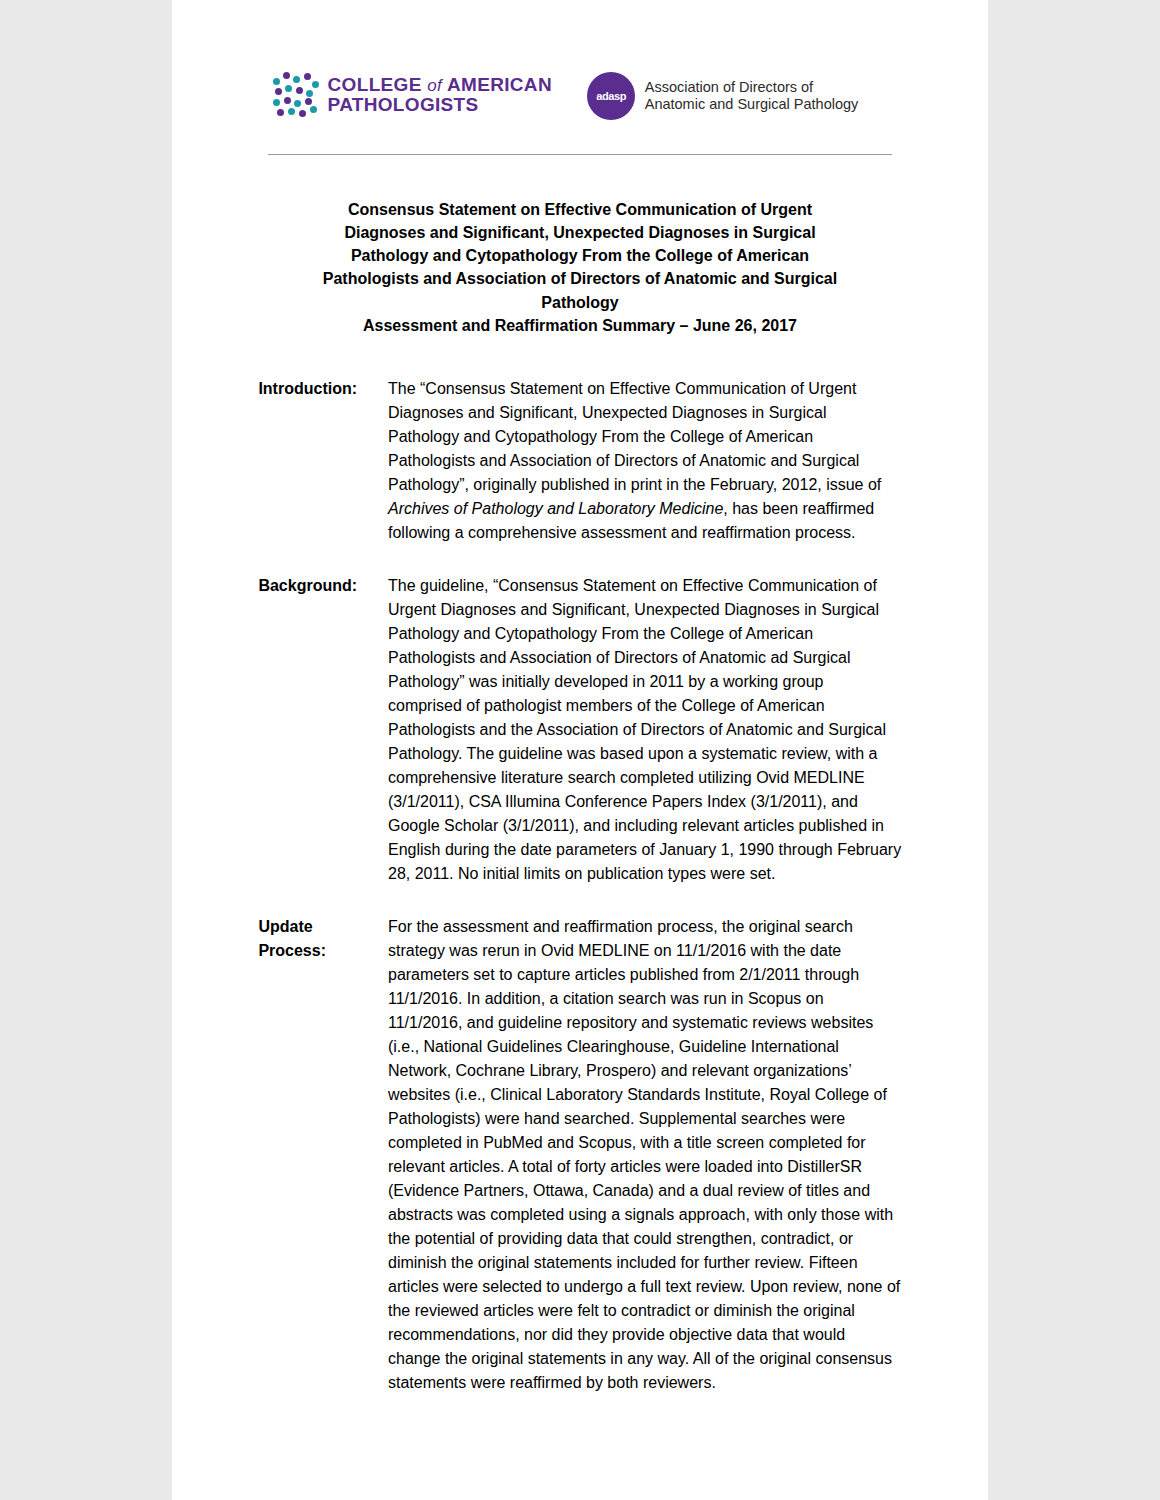COLLEGE of AMERICAN
PATHOLOGISTS
adasp
Association of Directors of
Anatomic and Surgical Pathology
Consensus Statement on Effective Communication of Urgent Diagnoses and Significant, Unexpected Diagnoses in Surgical Pathology and Cytopathology From the College of American Pathologists and Association of Directors of Anatomic and Surgical Pathology
Assessment and Reaffirmation Summary – June 26, 2017
Introduction:
The “Consensus Statement on Effective Communication of Urgent Diagnoses and Significant, Unexpected Diagnoses in Surgical Pathology and Cytopathology From the College of American Pathologists and Association of Directors of Anatomic and Surgical Pathology”, originally published in print in the February, 2012, issue of Archives of Pathology and Laboratory Medicine, has been reaffirmed following a comprehensive assessment and reaffirmation process.
Background:
The guideline, “Consensus Statement on Effective Communication of Urgent Diagnoses and Significant, Unexpected Diagnoses in Surgical Pathology and Cytopathology From the College of American Pathologists and Association of Directors of Anatomic ad Surgical Pathology” was initially developed in 2011 by a working group comprised of pathologist members of the College of American Pathologists and the Association of Directors of Anatomic and Surgical Pathology. The guideline was based upon a systematic review, with a comprehensive literature search completed utilizing Ovid MEDLINE (3/1/2011), CSA Illumina Conference Papers Index (3/1/2011), and Google Scholar (3/1/2011), and including relevant articles published in English during the date parameters of January 1, 1990 through February 28, 2011. No initial limits on publication types were set.
Update Process:
For the assessment and reaffirmation process, the original search strategy was rerun in Ovid MEDLINE on 11/1/2016 with the date parameters set to capture articles published from 2/1/2011 through 11/1/2016. In addition, a citation search was run in Scopus on 11/1/2016, and guideline repository and systematic reviews websites (i.e., National Guidelines Clearinghouse, Guideline International Network, Cochrane Library, Prospero) and relevant organizations’ websites (i.e., Clinical Laboratory Standards Institute, Royal College of Pathologists) were hand searched. Supplemental searches were completed in PubMed and Scopus, with a title screen completed for relevant articles. A total of forty articles were loaded into DistillerSR (Evidence Partners, Ottawa, Canada) and a dual review of titles and abstracts was completed using a signals approach, with only those with the potential of providing data that could strengthen, contradict, or diminish the original statements included for further review. Fifteen articles were selected to undergo a full text review. Upon review, none of the reviewed articles were felt to contradict or diminish the original recommendations, nor did they provide objective data that would change the original statements in any way. All of the original consensus statements were reaffirmed by both reviewers.